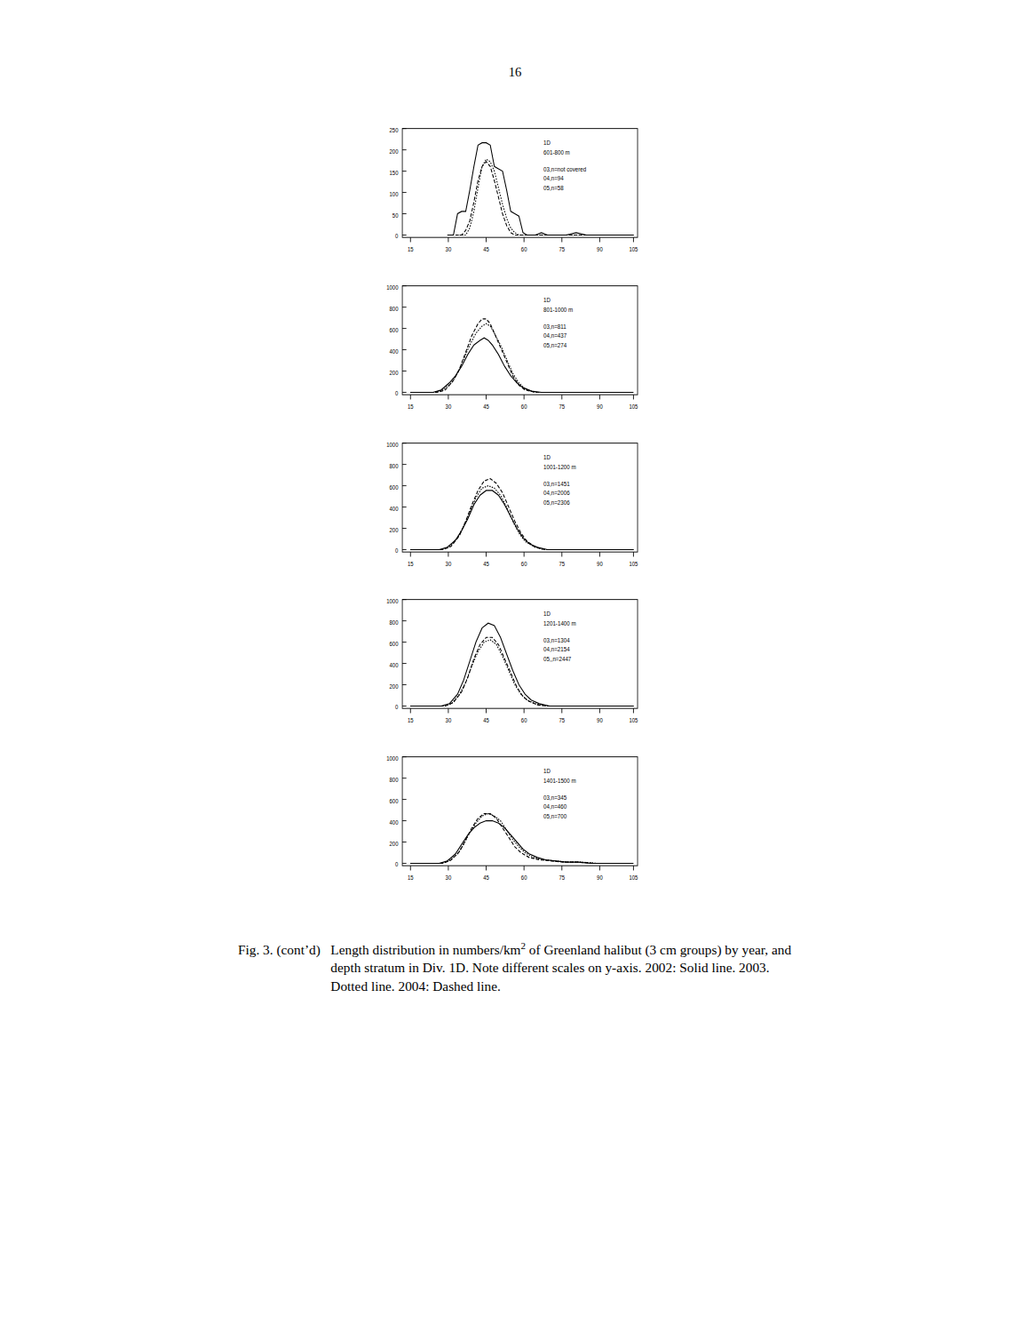16
250 200 150 100 50 0 15 30 45 60 75 90 105 1D 601-800 m 03,n=not covered 04,n=94 05,n=58
1000 800 600 400 200 0 15 30 45 60 75 90 105 1D 801-1000 m 03,n=811 04,n=437 05,n=274
1000 800 600 400 200 0 15 30 45 60 75 90 105 1D 1001-1200 m 03,n=1451 04,n=2006 05,n=2306
1000 800 600 400 200 0 15 30 45 60 75 90 105 1D 1201-1400 m 03,n=1304 04,n=2154 05,,n=2447
1000 800 600 400 200 0 15 30 45 60 75 90 105 1D 1401-1500 m 03,n=345 04,n=460 05,n=700
Fig. 3. (cont’d)
Length distribution in numbers/km2 of Greenland halibut (3 cm groups) by year, and depth stratum in Div. 1D. Note different scales on y-axis. 2002: Solid line. 2003. Dotted line. 2004: Dashed line.